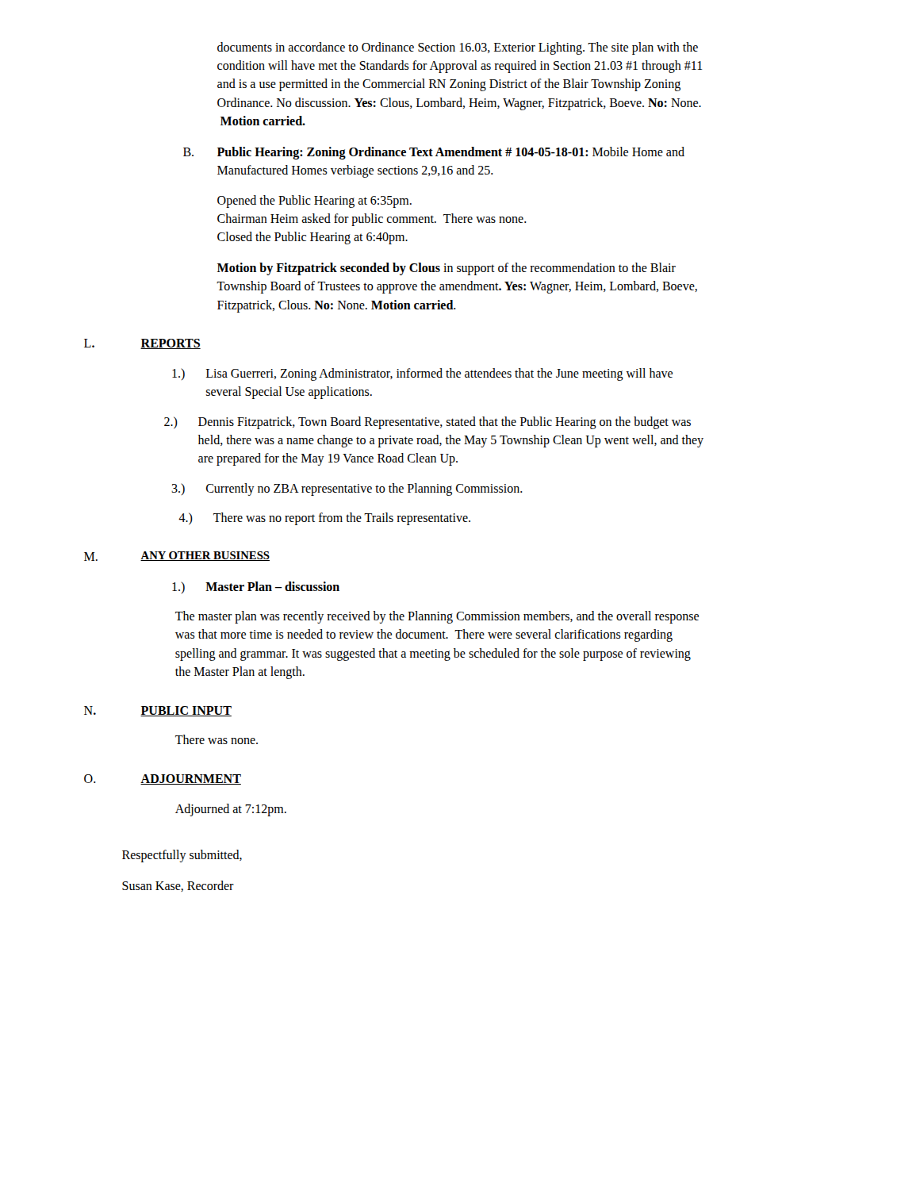documents in accordance to Ordinance Section 16.03, Exterior Lighting. The site plan with the condition will have met the Standards for Approval as required in Section 21.03 #1 through #11 and is a use permitted in the Commercial RN Zoning District of the Blair Township Zoning Ordinance. No discussion. Yes: Clous, Lombard, Heim, Wagner, Fitzpatrick, Boeve. No: None. Motion carried.
B.
Public Hearing: Zoning Ordinance Text Amendment # 104-05-18-01: Mobile Home and Manufactured Homes verbiage sections 2,9,16 and 25.
Opened the Public Hearing at 6:35pm.
Chairman Heim asked for public comment. There was none.
Closed the Public Hearing at 6:40pm.
Motion by Fitzpatrick seconded by Clous in support of the recommendation to the Blair Township Board of Trustees to approve the amendment. Yes: Wagner, Heim, Lombard, Boeve, Fitzpatrick, Clous. No: None. Motion carried.
L.
REPORTS
1.)
Lisa Guerreri, Zoning Administrator, informed the attendees that the June meeting will have several Special Use applications.
2.)
Dennis Fitzpatrick, Town Board Representative, stated that the Public Hearing on the budget was held, there was a name change to a private road, the May 5 Township Clean Up went well, and they are prepared for the May 19 Vance Road Clean Up.
3.)
Currently no ZBA representative to the Planning Commission.
4.)
There was no report from the Trails representative.
M.
ANY OTHER BUSINESS
1.)
Master Plan – discussion
The master plan was recently received by the Planning Commission members, and the overall response was that more time is needed to review the document. There were several clarifications regarding spelling and grammar. It was suggested that a meeting be scheduled for the sole purpose of reviewing the Master Plan at length.
N.
PUBLIC INPUT
There was none.
O.
ADJOURNMENT
Adjourned at 7:12pm.
Respectfully submitted,
Susan Kase, Recorder